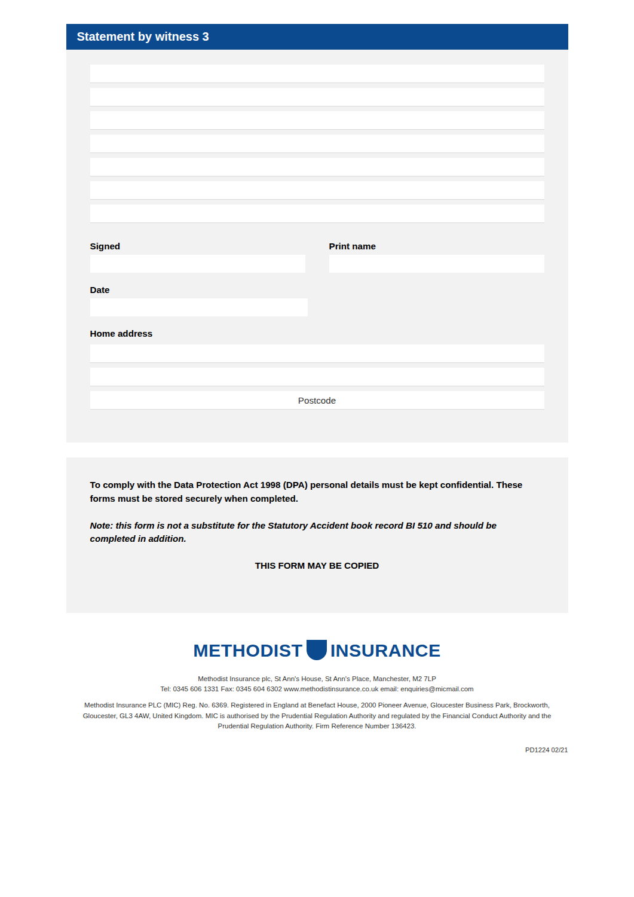Statement by witness 3
Signed
Print name
Date
Home address
Postcode
To comply with the Data Protection Act 1998 (DPA) personal details must be kept confidential. These forms must be stored securely when completed.
Note: this form is not a substitute for the Statutory Accident book record BI 510 and should be completed in addition.
THIS FORM MAY BE COPIED
METHODIST INSURANCE
Methodist Insurance plc, St Ann's House, St Ann's Place, Manchester, M2 7LP
Tel: 0345 606 1331 Fax: 0345 604 6302 www.methodistinsurance.co.uk email: enquiries@micmail.com
Methodist Insurance PLC (MIC) Reg. No. 6369. Registered in England at Benefact House, 2000 Pioneer Avenue, Gloucester Business Park, Brockworth, Gloucester, GL3 4AW, United Kingdom. MIC is authorised by the Prudential Regulation Authority and regulated by the Financial Conduct Authority and the Prudential Regulation Authority. Firm Reference Number 136423.
PD1224 02/21